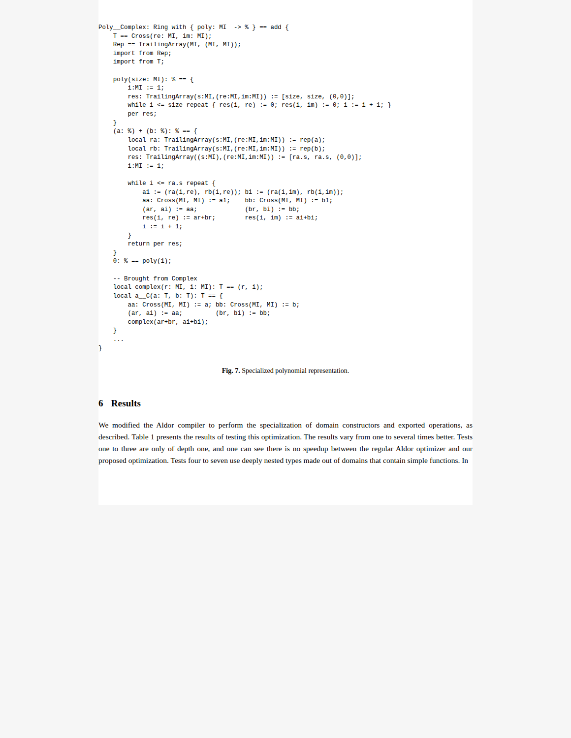Poly__Complex: Ring with { poly: MI  -> % } == add {
    T == Cross(re: MI, im: MI);
    Rep == TrailingArray(MI, (MI, MI));
    import from Rep;
    import from T;

    poly(size: MI): % == {
        i:MI := 1;
        res: TrailingArray(s:MI,(re:MI,im:MI)) := [size, size, (0,0)];
        while i <= size repeat { res(i, re) := 0; res(i, im) := 0; i := i + 1; }
        per res;
    }
    (a: %) + (b: %): % == {
        local ra: TrailingArray(s:MI,(re:MI,im:MI)) := rep(a);
        local rb: TrailingArray(s:MI,(re:MI,im:MI)) := rep(b);
        res: TrailingArray((s:MI),(re:MI,im:MI)) := [ra.s, ra.s, (0,0)];
        i:MI := 1;

        while i <= ra.s repeat {
            a1 := (ra(i,re), rb(i,re)); b1 := (ra(i,im), rb(i,im));
            aa: Cross(MI, MI) := a1;    bb: Cross(MI, MI) := b1;
            (ar, ai) := aa;             (br, bi) := bb;
            res(i, re) := ar+br;        res(i, im) := ai+bi;
            i := i + 1;
        }
        return per res;
    }
    0: % == poly(1);

    -- Brought from Complex
    local complex(r: MI, i: MI): T == (r, i);
    local a__C(a: T, b: T): T == {
        aa: Cross(MI, MI) := a; bb: Cross(MI, MI) := b;
        (ar, ai) := aa;         (br, bi) := bb;
        complex(ar+br, ai+bi);
    }
    ...
}
Fig. 7. Specialized polynomial representation.
6 Results
We modified the Aldor compiler to perform the specialization of domain constructors and exported operations, as described. Table 1 presents the results of testing this optimization. The results vary from one to several times better. Tests one to three are only of depth one, and one can see there is no speedup between the regular Aldor optimizer and our proposed optimization. Tests four to seven use deeply nested types made out of domains that contain simple functions. In